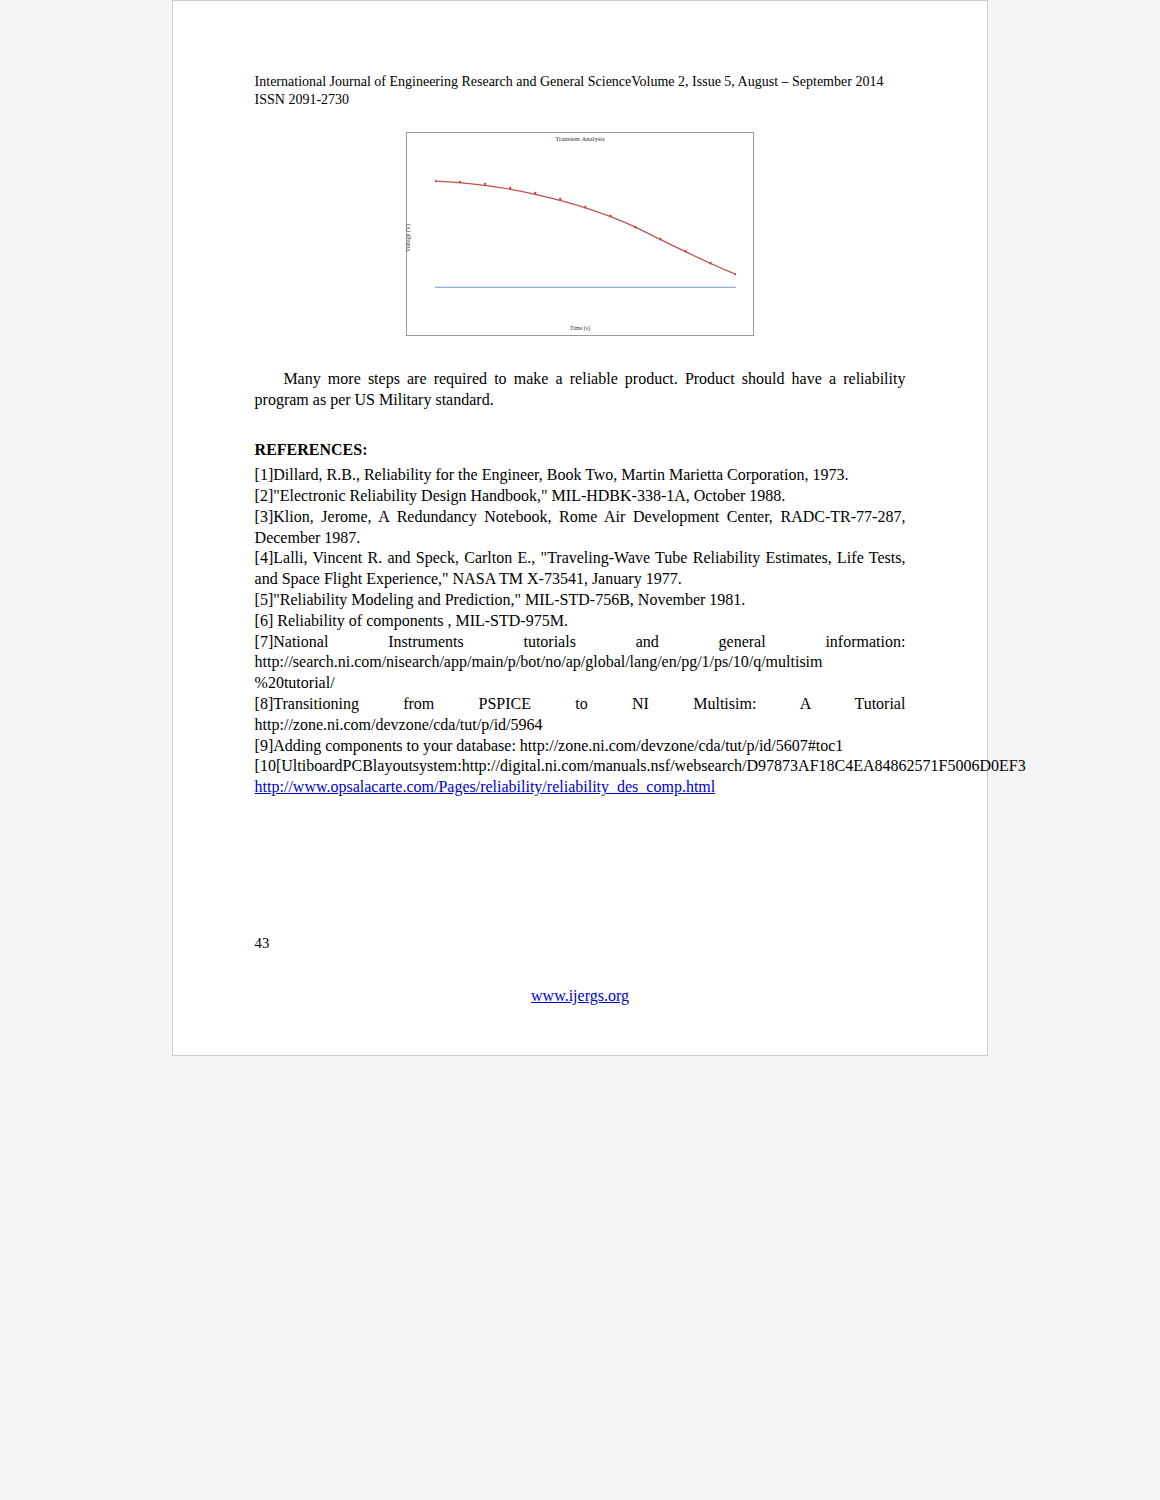International Journal of Engineering Research and General ScienceVolume 2, Issue 5, August – September 2014
ISSN 2091-2730
Transient Analysis
Voltage (V)
Time (s)
Many more steps are required to make a reliable product. Product should have a reliability program as per US Military standard.
REFERENCES:
[1]Dillard, R.B., Reliability for the Engineer, Book Two, Martin Marietta Corporation, 1973.
[2]"Electronic Reliability Design Handbook," MIL-HDBK-338-1A, October 1988.
[3]Klion, Jerome, A Redundancy Notebook, Rome Air Development Center, RADC-TR-77-287, December 1987.
[4]Lalli, Vincent R. and Speck, Carlton E., "Traveling-Wave Tube Reliability Estimates, Life Tests, and Space Flight Experience," NASA TM X-73541, January 1977.
[5]"Reliability Modeling and Prediction," MIL-STD-756B, November 1981.
[6] Reliability of components , MIL-STD-975M.
[7]National Instruments tutorials and general information:
http://search.ni.com/nisearch/app/main/p/bot/no/ap/global/lang/en/pg/1/ps/10/q/multisim %20tutorial/
[8]Transitioning from PSPICE to NI Multisim: A Tutorial http://zone.ni.com/devzone/cda/tut/p/id/5964
[9]Adding components to your database: http://zone.ni.com/devzone/cda/tut/p/id/5607#toc1
[10[Ultiboard PCB layout system: http://digital.ni.com/manuals.nsf/websearch/D97873AF18C4EA84862571F5006D0EF3
http://www.opsalacarte.com/Pages/reliability/reliability_des_comp.html
43
www.ijergs.org